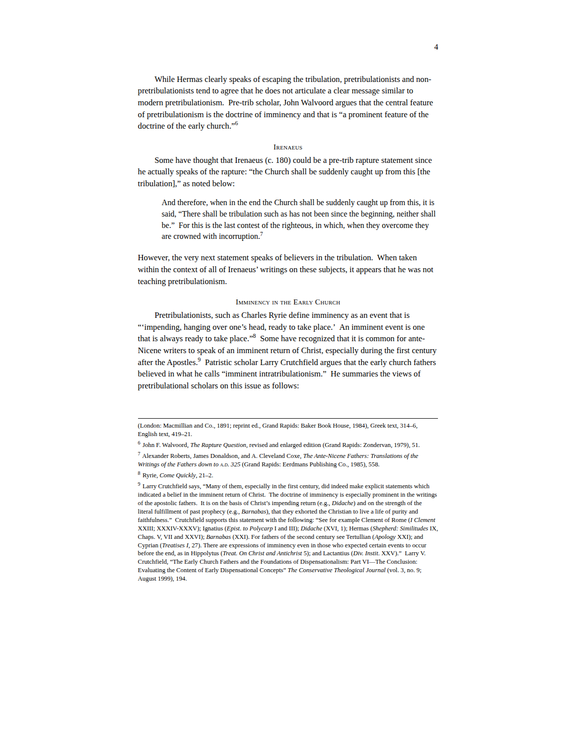4
While Hermas clearly speaks of escaping the tribulation, pretribulationists and non-pretribulationists tend to agree that he does not articulate a clear message similar to modern pretribulationism. Pre-trib scholar, John Walvoord argues that the central feature of pretribulationism is the doctrine of imminency and that is “a prominent feature of the doctrine of the early church.”6
Irenaeus
Some have thought that Irenaeus (c. 180) could be a pre-trib rapture statement since he actually speaks of the rapture: “the Church shall be suddenly caught up from this [the tribulation],” as noted below:
And therefore, when in the end the Church shall be suddenly caught up from this, it is said, “There shall be tribulation such as has not been since the beginning, neither shall be.” For this is the last contest of the righteous, in which, when they overcome they are crowned with incorruption.7
However, the very next statement speaks of believers in the tribulation. When taken within the context of all of Irenaeus’ writings on these subjects, it appears that he was not teaching pretribulationism.
Imminency in the Early Church
Pretribulationists, such as Charles Ryrie define imminency as an event that is “‘impending, hanging over one’s head, ready to take place.’ An imminent event is one that is always ready to take place.”8 Some have recognized that it is common for ante-Nicene writers to speak of an imminent return of Christ, especially during the first century after the Apostles.9 Patristic scholar Larry Crutchfield argues that the early church fathers believed in what he calls “imminent intratribulationism.” He summaries the views of pretribulational scholars on this issue as follows:
(London: Macmillian and Co., 1891; reprint ed., Grand Rapids: Baker Book House, 1984), Greek text, 314–6, English text, 419–21.
6 John F. Walvoord, The Rapture Question, revised and enlarged edition (Grand Rapids: Zondervan, 1979), 51.
7 Alexander Roberts, James Donaldson, and A. Cleveland Coxe, The Ante-Nicene Fathers: Translations of the Writings of the Fathers down to a.d. 325 (Grand Rapids: Eerdmans Publishing Co., 1985), 558.
8 Ryrie, Come Quickly, 21–2.
9 Larry Crutchfield says, “Many of them, especially in the first century, did indeed make explicit statements which indicated a belief in the imminent return of Christ. The doctrine of imminency is especially prominent in the writings of the apostolic fathers. It is on the basis of Christ’s impending return (e.g., Didache) and on the strength of the literal fulfillment of past prophecy (e.g., Barnabas), that they exhorted the Christian to live a life of purity and faithfulness.” Crutchfield supports this statement with the following: “See for example Clement of Rome (I Clement XXIII; XXXIV-XXXV); Ignatius (Epist. to Polycarp I and III); Didache (XVI, 1); Hermas (Shepherd: Similitudes IX, Chaps. V, VII and XXVI); Barnabas (XXI). For fathers of the second century see Tertullian (Apology XXI); and Cyprian (Treatises I, 27). There are expressions of imminency even in those who expected certain events to occur before the end, as in Hippolytus (Treat. On Christ and Antichrist 5); and Lactantius (Div. Instit. XXV).” Larry V. Crutchfield, “The Early Church Fathers and the Foundations of Dispensationalism: Part VI—The Conclusion: Evaluating the Content of Early Dispensational Concepts” The Conservative Theological Journal (vol. 3, no. 9; August 1999), 194.